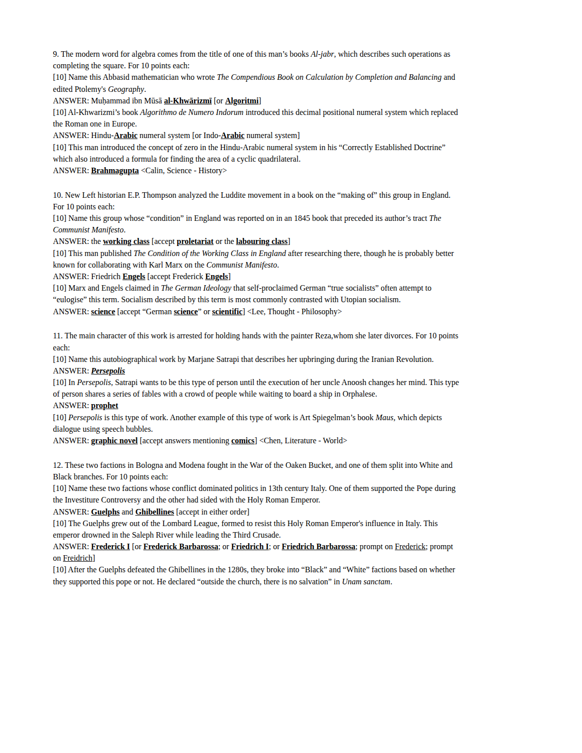9. The modern word for algebra comes from the title of one of this man’s books Al-jabr, which describes such operations as completing the square. For 10 points each:
[10] Name this Abbasid mathematician who wrote The Compendious Book on Calculation by Completion and Balancing and edited Ptolemy's Geography.
ANSWER: Muḥammad ibn Mūsā al-Khwārizmī [or Algoritmi]
[10] Al-Khwarizmi’s book Algorithmo de Numero Indorum introduced this decimal positional numeral system which replaced the Roman one in Europe.
ANSWER: Hindu-Arabic numeral system [or Indo-Arabic numeral system]
[10] This man introduced the concept of zero in the Hindu-Arabic numeral system in his “Correctly Established Doctrine” which also introduced a formula for finding the area of a cyclic quadrilateral.
ANSWER: Brahmagupta <Calin, Science - History>
10. New Left historian E.P. Thompson analyzed the Luddite movement in a book on the “making of” this group in England. For 10 points each:
[10] Name this group whose “condition” in England was reported on in an 1845 book that preceded its author’s tract The Communist Manifesto.
ANSWER: the working class [accept proletariat or the labouring class]
[10] This man published The Condition of the Working Class in England after researching there, though he is probably better known for collaborating with Karl Marx on the Communist Manifesto.
ANSWER: Friedrich Engels [accept Frederick Engels]
[10] Marx and Engels claimed in The German Ideology that self-proclaimed German “true socialists” often attempt to “eulogise” this term. Socialism described by this term is most commonly contrasted with Utopian socialism.
ANSWER: science [accept “German science” or scientific] <Lee, Thought - Philosophy>
11. The main character of this work is arrested for holding hands with the painter Reza,whom she later divorces. For 10 points each:
[10] Name this autobiographical work by Marjane Satrapi that describes her upbringing during the Iranian Revolution.
ANSWER: Persepolis
[10] In Persepolis, Satrapi wants to be this type of person until the execution of her uncle Anoosh changes her mind. This type of person shares a series of fables with a crowd of people while waiting to board a ship in Orphalese.
ANSWER: prophet
[10] Persepolis is this type of work. Another example of this type of work is Art Spiegelman’s book Maus, which depicts dialogue using speech bubbles.
ANSWER: graphic novel [accept answers mentioning comics] <Chen, Literature - World>
12. These two factions in Bologna and Modena fought in the War of the Oaken Bucket, and one of them split into White and Black branches. For 10 points each:
[10] Name these two factions whose conflict dominated politics in 13th century Italy. One of them supported the Pope during the Investiture Controversy and the other had sided with the Holy Roman Emperor.
ANSWER: Guelphs and Ghibellines [accept in either order]
[10] The Guelphs grew out of the Lombard League, formed to resist this Holy Roman Emperor's influence in Italy. This emperor drowned in the Saleph River while leading the Third Crusade.
ANSWER: Frederick I [or Frederick Barbarossa; or Friedrich I; or Friedrich Barbarossa; prompt on Frederick; prompt on Freidrich]
[10] After the Guelphs defeated the Ghibellines in the 1280s, they broke into “Black” and “White” factions based on whether they supported this pope or not. He declared “outside the church, there is no salvation” in Unam sanctam.